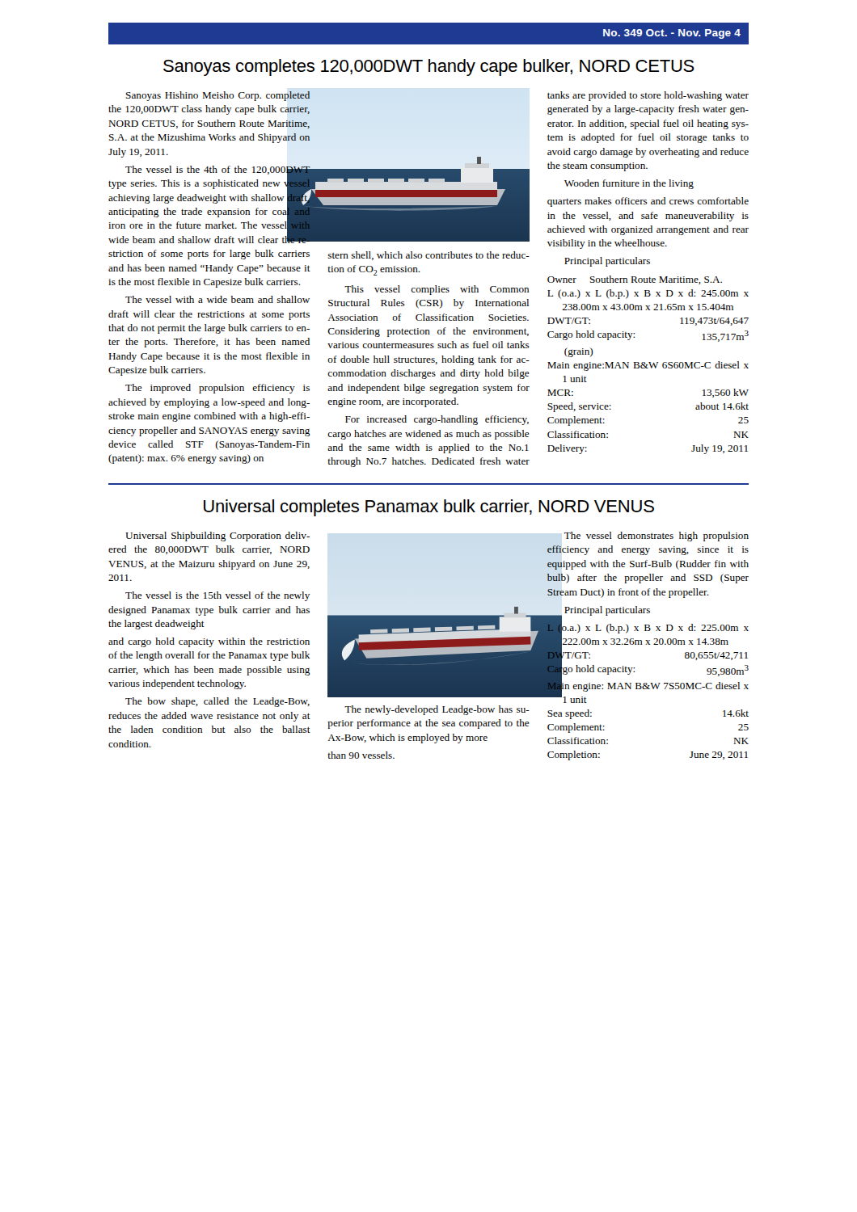No. 349 Oct. - Nov. Page 4
Sanoyas completes 120,000DWT handy cape bulker, NORD CETUS
Sanoyas Hishino Meisho Corp. completed the 120,00DWT class handy cape bulk carrier, NORD CETUS, for Southern Route Maritime, S.A. at the Mizushima Works and Shipyard on July 19, 2011.
The vessel is the 4th of the 120,000DWT type series. This is a sophisticated new vessel achieving large deadweight with shallow draft, anticipating the trade expansion for coal and iron ore in the future market. The vessel with wide beam and shallow draft will clear the restriction of some ports for large bulk carriers and has been named “Handy Cape” because it is the most flexible in Capesize bulk carriers.
The vessel with a wide beam and shallow draft will clear the restrictions at some ports that do not permit the large bulk carriers to enter the ports. Therefore, it has been named Handy Cape because it is the most flexible in Capesize bulk carriers.
The improved propulsion efficiency is achieved by employing a low-speed and long-stroke main engine combined with a high-efficiency propeller and SANOYAS energy saving device called STF (Sanoyas-Tandem-Fin (patent): max. 6% energy saving) on
stern shell, which also contributes to the reduction of CO2 emission.
This vessel complies with Common Structural Rules (CSR) by International Association of Classification Societies. Considering protection of the environment, various countermeasures such as fuel oil tanks of double hull structures, holding tank for accommodation discharges and dirty hold bilge and independent bilge segregation system for engine room, are incorporated.
For increased cargo-handling efficiency, cargo hatches are widened as much as possible and the same width is applied to the No.1 through No.7 hatches. Dedicated fresh water tanks are provided to store hold-washing water generated by a large-capacity fresh water generator. In addition, special fuel oil heating system is adopted for fuel oil storage tanks to avoid cargo damage by overheating and reduce the steam consumption.
Wooden furniture in the living
quarters makes officers and crews comfortable in the vessel, and safe maneuverability is achieved with organized arrangement and rear visibility in the wheelhouse.
Principal particulars
Owner Southern Route Maritime, S.A. L (o.a.) x L (b.p.) x B x D x d: 245.00m x 238.00m x 43.00m x 21.65m x 15.404m
DWT/GT: 119,473t/64,647
Cargo hold capacity: 135,717m3
(grain)
Main engine:MAN B&W 6S60MC-C diesel x 1 unit
MCR: 13,560 kW
Speed, service: about 14.6kt
Complement: 25
Classification: NK
Delivery: July 19, 2011
Universal completes Panamax bulk carrier, NORD VENUS
Universal Shipbuilding Corporation delivered the 80,000DWT bulk carrier, NORD VENUS, at the Maizuru shipyard on June 29, 2011.
The vessel is the 15th vessel of the newly designed Panamax type bulk carrier and has the largest deadweight
and cargo hold capacity within the restriction of the length overall for the Panamax type bulk carrier, which has been made possible using various independent technology.
The bow shape, called the Leadge-Bow, reduces the added wave resistance not only at the laden condition but also the ballast condition.
The newly-developed Leadge-bow has superior performance at the sea compared to the Ax-Bow, which is employed by more
than 90 vessels.
The vessel demonstrates high propulsion efficiency and energy saving, since it is equipped with the Surf-Bulb (Rudder fin with bulb) after the propeller and SSD (Super Stream Duct) in front of the propeller.
Principal particulars
L (o.a.) x L (b.p.) x B x D x d: 225.00m x 222.00m x 32.26m x 20.00m x 14.38m
DWT/GT: 80,655t/42,711
Cargo hold capacity: 95,980m3
Main engine: MAN B&W 7S50MC-C diesel x 1 unit
Sea speed: 14.6kt
Complement: 25
Classification: NK
Completion: June 29, 2011